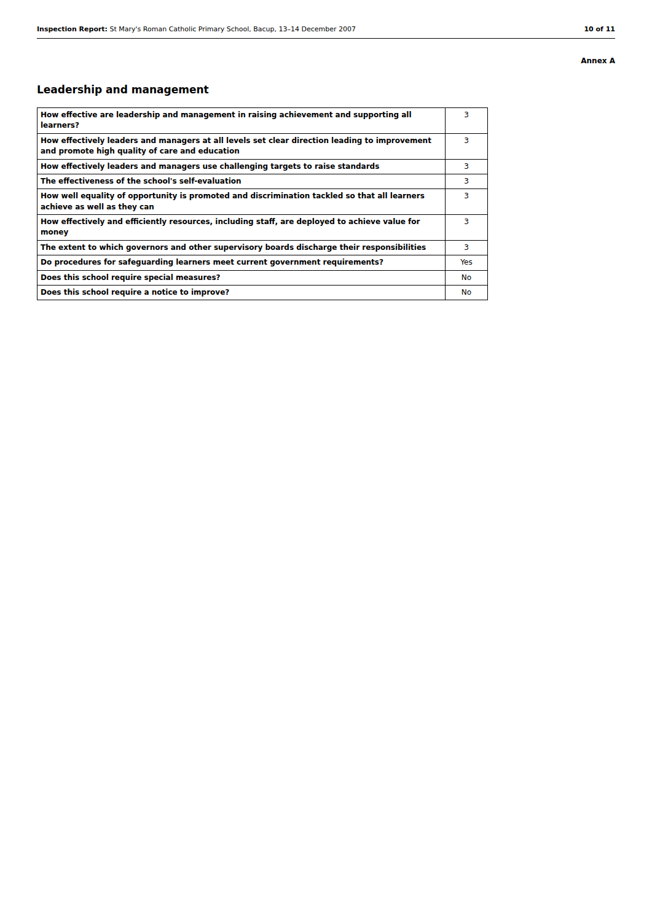Inspection Report: St Mary's Roman Catholic Primary School, Bacup, 13–14 December 2007 10 of 11
Annex A
Leadership and management
| How effective are leadership and management in raising achievement and supporting all learners? | 3 |
| How effectively leaders and managers at all levels set clear direction leading to improvement and promote high quality of care and education | 3 |
| How effectively leaders and managers use challenging targets to raise standards | 3 |
| The effectiveness of the school's self-evaluation | 3 |
| How well equality of opportunity is promoted and discrimination tackled so that all learners achieve as well as they can | 3 |
| How effectively and efficiently resources, including staff, are deployed to achieve value for money | 3 |
| The extent to which governors and other supervisory boards discharge their responsibilities | 3 |
| Do procedures for safeguarding learners meet current government requirements? | Yes |
| Does this school require special measures? | No |
| Does this school require a notice to improve? | No |